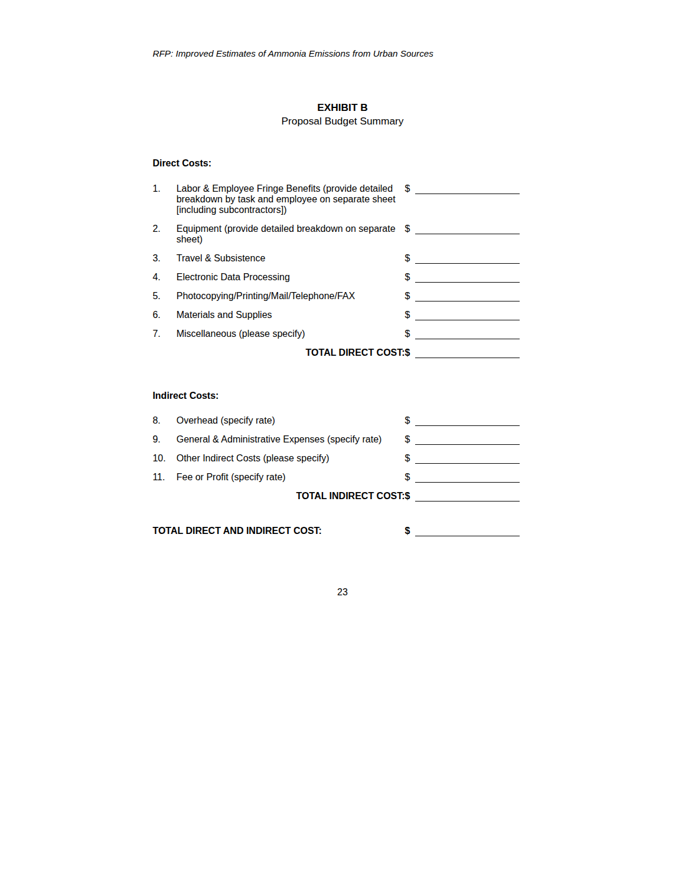RFP: Improved Estimates of Ammonia Emissions from Urban Sources
EXHIBIT B
Proposal Budget Summary
Direct Costs:
| 1. | Labor & Employee Fringe Benefits (provide detailed breakdown by task and employee on separate sheet [including subcontractors]) | $ |
| 2. | Equipment (provide detailed breakdown on separate sheet) | $ |
| 3. | Travel & Subsistence | $ |
| 4. | Electronic Data Processing | $ |
| 5. | Photocopying/Printing/Mail/Telephone/FAX | $ |
| 6. | Materials and Supplies | $ |
| 7. | Miscellaneous (please specify) | $ |
| | TOTAL DIRECT COST: | $ |
Indirect Costs:
| 8. | Overhead (specify rate) | $ |
| 9. | General & Administrative Expenses (specify rate) | $ |
| 10. | Other Indirect Costs (please specify) | $ |
| 11. | Fee or Profit (specify rate) | $ |
| | TOTAL INDIRECT COST: | $ |
TOTAL DIRECT AND INDIRECT COST: $
23